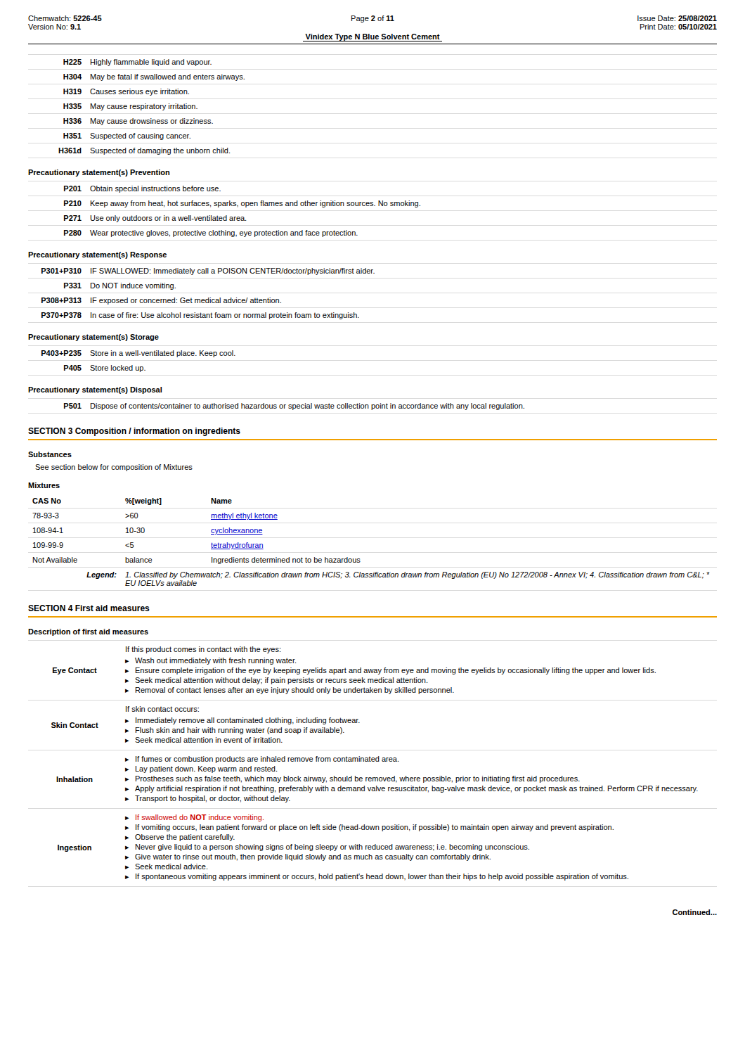Chemwatch: 5226-45
Page 2 of 11
Issue Date: 25/08/2021
Version No: 9.1
Print Date: 05/10/2021
Vinidex Type N Blue Solvent Cement
| H225 | Highly flammable liquid and vapour. |
| H304 | May be fatal if swallowed and enters airways. |
| H319 | Causes serious eye irritation. |
| H335 | May cause respiratory irritation. |
| H336 | May cause drowsiness or dizziness. |
| H351 | Suspected of causing cancer. |
| H361d | Suspected of damaging the unborn child. |
Precautionary statement(s) Prevention
| P201 | Obtain special instructions before use. |
| P210 | Keep away from heat, hot surfaces, sparks, open flames and other ignition sources. No smoking. |
| P271 | Use only outdoors or in a well-ventilated area. |
| P280 | Wear protective gloves, protective clothing, eye protection and face protection. |
Precautionary statement(s) Response
| P301+P310 | IF SWALLOWED: Immediately call a POISON CENTER/doctor/physician/first aider. |
| P331 | Do NOT induce vomiting. |
| P308+P313 | IF exposed or concerned: Get medical advice/ attention. |
| P370+P378 | In case of fire: Use alcohol resistant foam or normal protein foam to extinguish. |
Precautionary statement(s) Storage
| P403+P235 | Store in a well-ventilated place. Keep cool. |
| P405 | Store locked up. |
Precautionary statement(s) Disposal
| P501 | Dispose of contents/container to authorised hazardous or special waste collection point in accordance with any local regulation. |
SECTION 3 Composition / information on ingredients
Substances
See section below for composition of Mixtures
Mixtures
| CAS No | %[weight] | Name |
| --- | --- | --- |
| 78-93-3 | >60 | methyl ethyl ketone |
| 108-94-1 | 10-30 | cyclohexanone |
| 109-99-9 | <5 | tetrahydrofuran |
| Not Available | balance | Ingredients determined not to be hazardous |
| Legend: | 1. Classified by Chemwatch; 2. Classification drawn from HCIS; 3. Classification drawn from Regulation (EU) No 1272/2008 - Annex VI; 4. Classification drawn from C&L; * EU IOELVs available |
SECTION 4 First aid measures
Description of first aid measures
| Eye Contact | If this product comes in contact with the eyes: Wash out immediately with fresh running water. Ensure complete irrigation of the eye by keeping eyelids apart and away from eye and moving the eyelids by occasionally lifting the upper and lower lids. Seek medical attention without delay; if pain persists or recurs seek medical attention. Removal of contact lenses after an eye injury should only be undertaken by skilled personnel. |
| Skin Contact | If skin contact occurs: Immediately remove all contaminated clothing, including footwear. Flush skin and hair with running water (and soap if available). Seek medical attention in event of irritation. |
| Inhalation | If fumes or combustion products are inhaled remove from contaminated area. Lay patient down. Keep warm and rested. Prostheses such as false teeth, which may block airway, should be removed, where possible, prior to initiating first aid procedures. Apply artificial respiration if not breathing, preferably with a demand valve resuscitator, bag-valve mask device, or pocket mask as trained. Perform CPR if necessary. Transport to hospital, or doctor, without delay. |
| Ingestion | If swallowed do NOT induce vomiting. If vomiting occurs, lean patient forward or place on left side (head-down position, if possible) to maintain open airway and prevent aspiration. Observe the patient carefully. Never give liquid to a person showing signs of being sleepy or with reduced awareness; i.e. becoming unconscious. Give water to rinse out mouth, then provide liquid slowly and as much as casualty can comfortably drink. Seek medical advice. If spontaneous vomiting appears imminent or occurs, hold patient's head down, lower than their hips to help avoid possible aspiration of vomitus. |
Continued...